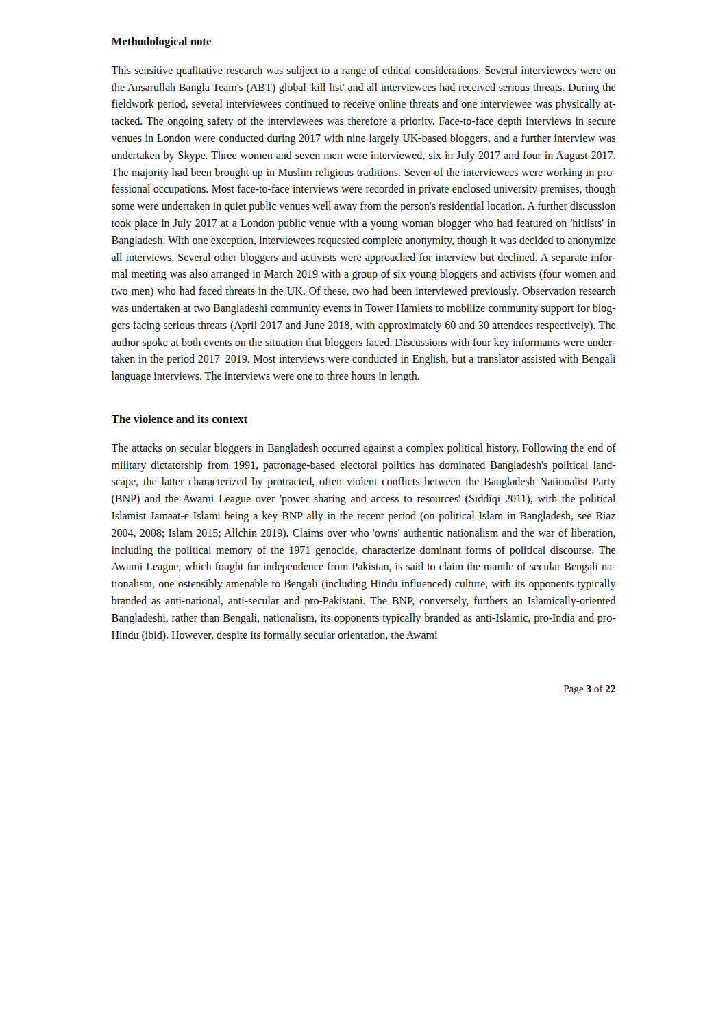Methodological note
This sensitive qualitative research was subject to a range of ethical considerations. Several interviewees were on the Ansarullah Bangla Team's (ABT) global 'kill list' and all interviewees had received serious threats. During the fieldwork period, several interviewees continued to receive online threats and one interviewee was physically attacked. The ongoing safety of the interviewees was therefore a priority. Face-to-face depth interviews in secure venues in London were conducted during 2017 with nine largely UK-based bloggers, and a further interview was undertaken by Skype. Three women and seven men were interviewed, six in July 2017 and four in August 2017. The majority had been brought up in Muslim religious traditions. Seven of the interviewees were working in professional occupations. Most face-to-face interviews were recorded in private enclosed university premises, though some were undertaken in quiet public venues well away from the person's residential location. A further discussion took place in July 2017 at a London public venue with a young woman blogger who had featured on 'hitlists' in Bangladesh. With one exception, interviewees requested complete anonymity, though it was decided to anonymize all interviews. Several other bloggers and activists were approached for interview but declined. A separate informal meeting was also arranged in March 2019 with a group of six young bloggers and activists (four women and two men) who had faced threats in the UK. Of these, two had been interviewed previously. Observation research was undertaken at two Bangladeshi community events in Tower Hamlets to mobilize community support for bloggers facing serious threats (April 2017 and June 2018, with approximately 60 and 30 attendees respectively). The author spoke at both events on the situation that bloggers faced. Discussions with four key informants were undertaken in the period 2017–2019. Most interviews were conducted in English, but a translator assisted with Bengali language interviews. The interviews were one to three hours in length.
The violence and its context
The attacks on secular bloggers in Bangladesh occurred against a complex political history. Following the end of military dictatorship from 1991, patronage-based electoral politics has dominated Bangladesh's political landscape, the latter characterized by protracted, often violent conflicts between the Bangladesh Nationalist Party (BNP) and the Awami League over 'power sharing and access to resources' (Siddiqi 2011), with the political Islamist Jamaat-e Islami being a key BNP ally in the recent period (on political Islam in Bangladesh, see Riaz 2004, 2008; Islam 2015; Allchin 2019). Claims over who 'owns' authentic nationalism and the war of liberation, including the political memory of the 1971 genocide, characterize dominant forms of political discourse. The Awami League, which fought for independence from Pakistan, is said to claim the mantle of secular Bengali nationalism, one ostensibly amenable to Bengali (including Hindu influenced) culture, with its opponents typically branded as anti-national, anti-secular and pro-Pakistani. The BNP, conversely, furthers an Islamically-oriented Bangladeshi, rather than Bengali, nationalism, its opponents typically branded as anti-Islamic, pro-India and pro-Hindu (ibid). However, despite its formally secular orientation, the Awami
Page 3 of 22